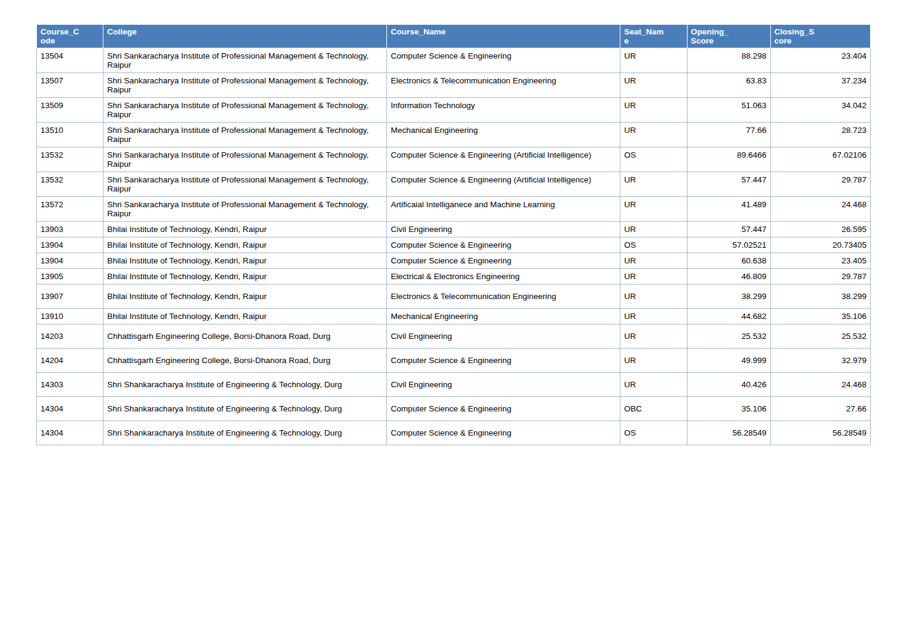| Course_C ode | College | Course_Name | Seat_Nam e | Opening_ Score | Closing_S core |
| --- | --- | --- | --- | --- | --- |
| 13504 | Shri Sankaracharya Institute of Professional Management & Technology, Raipur | Computer Science & Engineering | UR | 88.298 | 23.404 |
| 13507 | Shri Sankaracharya Institute of Professional Management & Technology, Raipur | Electronics & Telecommunication Engineering | UR | 63.83 | 37.234 |
| 13509 | Shri Sankaracharya Institute of Professional Management & Technology, Raipur | Information Technology | UR | 51.063 | 34.042 |
| 13510 | Shri Sankaracharya Institute of Professional Management & Technology, Raipur | Mechanical Engineering | UR | 77.66 | 28.723 |
| 13532 | Shri Sankaracharya Institute of Professional Management & Technology, Raipur | Computer Science & Engineering (Artificial Intelligence) | OS | 89.6466 | 67.02106 |
| 13532 | Shri Sankaracharya Institute of Professional Management & Technology, Raipur | Computer Science & Engineering (Artificial Intelligence) | UR | 57.447 | 29.787 |
| 13572 | Shri Sankaracharya Institute of Professional Management & Technology, Raipur | Artificaial Intelliganece and Machine Learning | UR | 41.489 | 24.468 |
| 13903 | Bhilai Institute of Technology, Kendri, Raipur | Civil Engineering | UR | 57.447 | 26.595 |
| 13904 | Bhilai Institute of Technology, Kendri, Raipur | Computer Science & Engineering | OS | 57.02521 | 20.73405 |
| 13904 | Bhilai Institute of Technology, Kendri, Raipur | Computer Science & Engineering | UR | 60.638 | 23.405 |
| 13905 | Bhilai Institute of Technology, Kendri, Raipur | Electrical & Electronics Engineering | UR | 46.809 | 29.787 |
| 13907 | Bhilai Institute of Technology, Kendri, Raipur | Electronics & Telecommunication Engineering | UR | 38.299 | 38.299 |
| 13910 | Bhilai Institute of Technology, Kendri, Raipur | Mechanical Engineering | UR | 44.682 | 35.106 |
| 14203 | Chhattisgarh Engineering College, Borsi-Dhanora Road, Durg | Civil Engineering | UR | 25.532 | 25.532 |
| 14204 | Chhattisgarh Engineering College, Borsi-Dhanora Road, Durg | Computer Science & Engineering | UR | 49.999 | 32.979 |
| 14303 | Shri Shankaracharya Institute of Engineering & Technology, Durg | Civil Engineering | UR | 40.426 | 24.468 |
| 14304 | Shri Shankaracharya Institute of Engineering & Technology, Durg | Computer Science & Engineering | OBC | 35.106 | 27.66 |
| 14304 | Shri Shankaracharya Institute of Engineering & Technology, Durg | Computer Science & Engineering | OS | 56.28549 | 56.28549 |